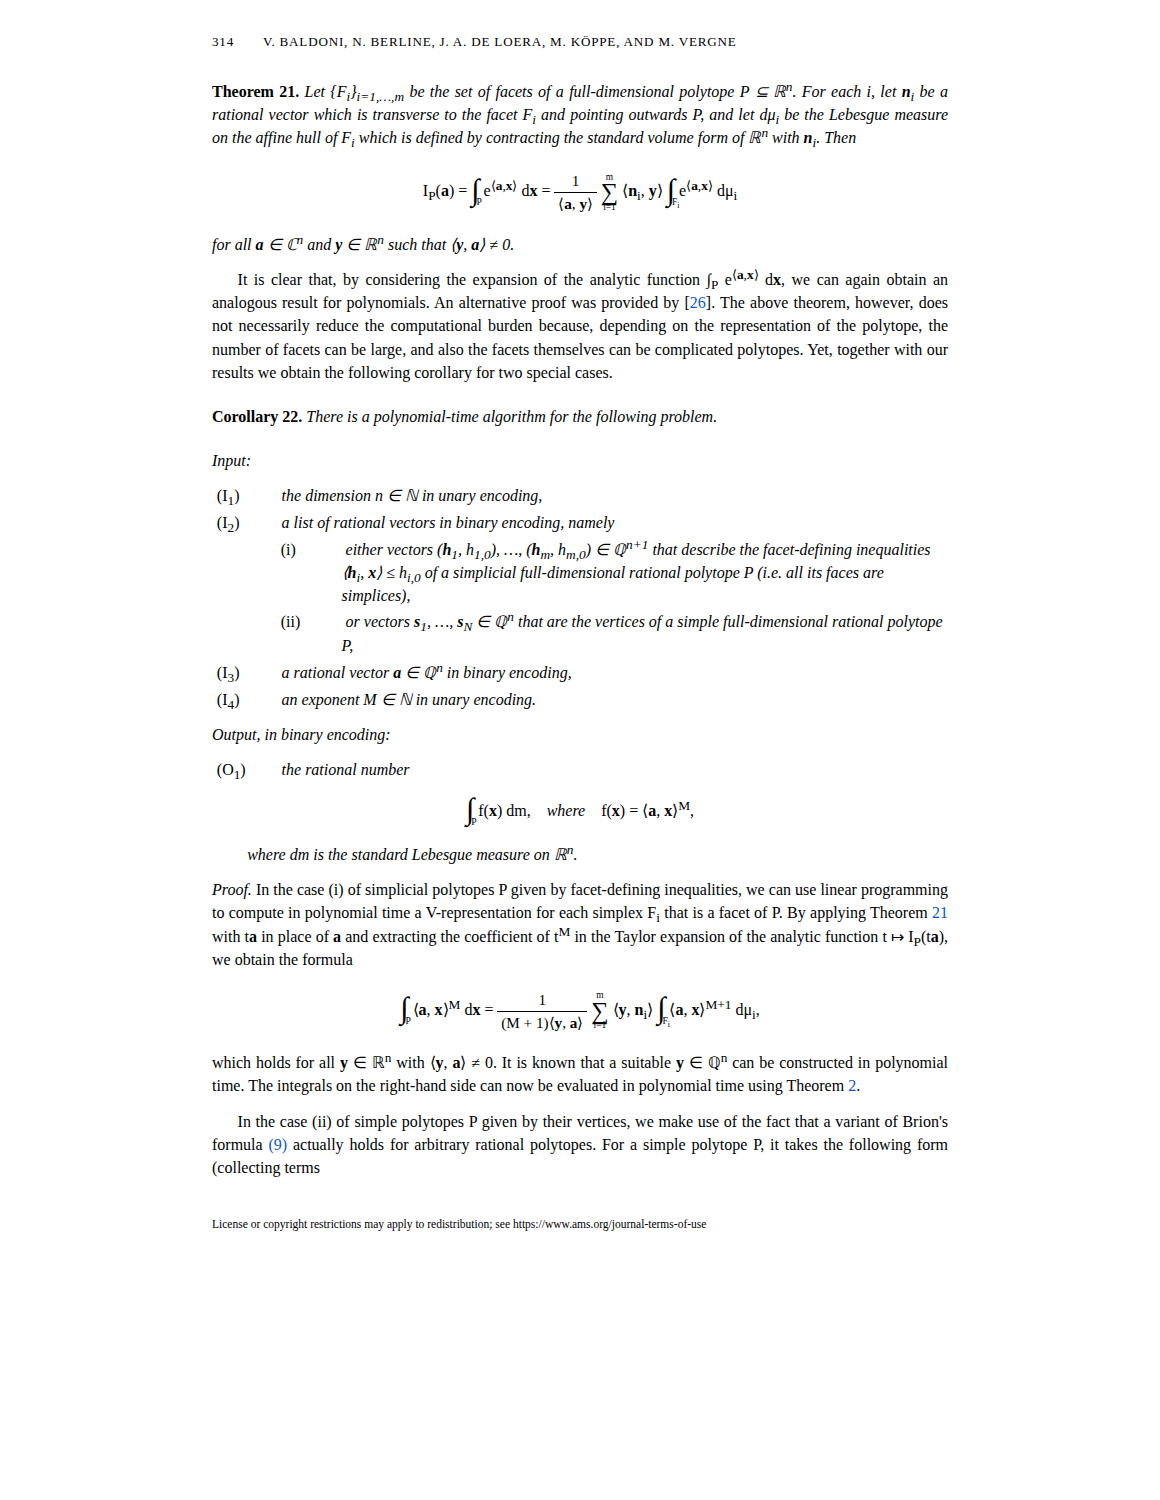314 V. BALDONI, N. BERLINE, J. A. DE LOERA, M. KÖPPE, AND M. VERGNE
Theorem 21. Let {Fi}i=1,…,m be the set of facets of a full-dimensional polytope P ⊆ ℝn. For each i, let ni be a rational vector which is transverse to the facet Fi and pointing outwards P, and let dμi be the Lebesgue measure on the affine hull of Fi which is defined by contracting the standard volume form of ℝn with ni. Then
IP(a) = ∫P e⟨a,x⟩ dx = 1⟨a, y⟩ m∑i=1 ⟨ni, y⟩ ∫Fi e⟨a,x⟩ dμi
for all a ∈ ℂn and y ∈ ℝn such that ⟨y, a⟩ ≠ 0.
It is clear that, by considering the expansion of the analytic function ∫P e⟨a,x⟩ dx, we can again obtain an analogous result for polynomials. An alternative proof was provided by [26]. The above theorem, however, does not necessarily reduce the computational burden because, depending on the representation of the polytope, the number of facets can be large, and also the facets themselves can be complicated polytopes. Yet, together with our results we obtain the following corollary for two special cases.
Corollary 22. There is a polynomial-time algorithm for the following problem.
Input:
(I1) the dimension n ∈ ℕ in unary encoding,
(I2) a list of rational vectors in binary encoding, namely
(i) either vectors (h1, h1,0), …, (hm, hm,0) ∈ ℚn+1 that describe the facet-defining inequalities ⟨hi, x⟩ ≤ hi,0 of a simplicial full-dimensional rational polytope P (i.e. all its faces are simplices),
(ii) or vectors s1, …, sN ∈ ℚn that are the vertices of a simple full-dimensional rational polytope P,
(I3) a rational vector a ∈ ℚn in binary encoding,
(I4) an exponent M ∈ ℕ in unary encoding.
Output, in binary encoding:
(O1) the rational number
∫P f(x) dm, where f(x) = ⟨a, x⟩M,
where dm is the standard Lebesgue measure on ℝn.
Proof. In the case (i) of simplicial polytopes P given by facet-defining inequalities, we can use linear programming to compute in polynomial time a V-representation for each simplex Fi that is a facet of P. By applying Theorem 21 with ta in place of a and extracting the coefficient of tM in the Taylor expansion of the analytic function t ↦ IP(ta), we obtain the formula
∫P ⟨a, x⟩M dx = 1(M + 1)⟨y, a⟩ m∑i=1 ⟨y, ni⟩ ∫Fi ⟨a, x⟩M+1 dμi,
which holds for all y ∈ ℝn with ⟨y, a⟩ ≠ 0. It is known that a suitable y ∈ ℚn can be constructed in polynomial time. The integrals on the right-hand side can now be evaluated in polynomial time using Theorem 2.
In the case (ii) of simple polytopes P given by their vertices, we make use of the fact that a variant of Brion's formula (9) actually holds for arbitrary rational polytopes. For a simple polytope P, it takes the following form (collecting terms
License or copyright restrictions may apply to redistribution; see https://www.ams.org/journal-terms-of-use